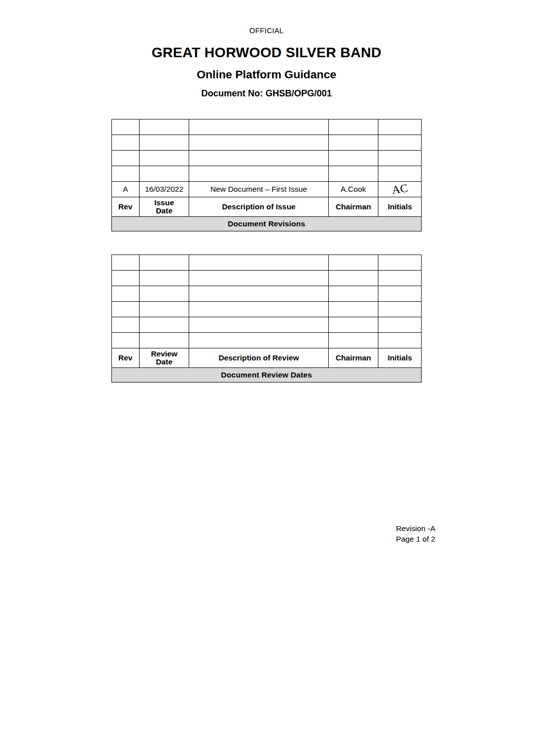OFFICIAL
GREAT HORWOOD SILVER BAND
Online Platform Guidance
Document No: GHSB/OPG/001
| A | 16/03/2022 | New Document – First Issue | A.Cook | AC |
| Rev | Issue Date | Description of Issue | Chairman | Initials |
| Document Revisions |
| Rev | Review Date | Description of Review | Chairman | Initials |
| Document Review Dates |
Revision -A
Page 1 of 2